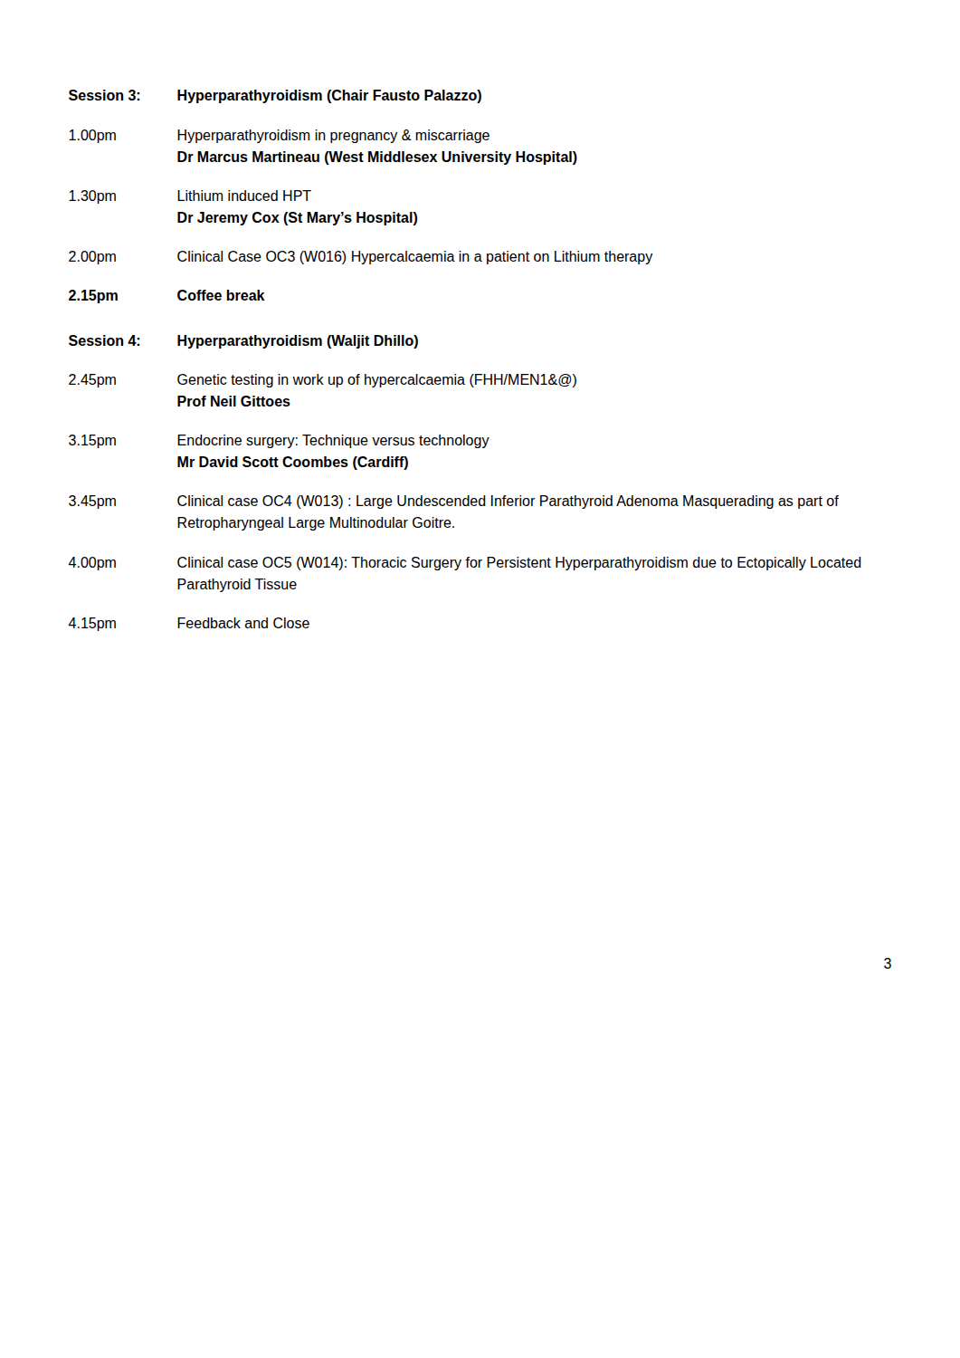Session 3: Hyperparathyroidism (Chair Fausto Palazzo)
1.00pm Hyperparathyroidism in pregnancy & miscarriage Dr Marcus Martineau (West Middlesex University Hospital)
1.30pm Lithium induced HPT Dr Jeremy Cox (St Mary’s Hospital)
2.00pm Clinical Case OC3 (W016) Hypercalcaemia in a patient on Lithium therapy
2.15pm Coffee break
Session 4: Hyperparathyroidism (Waljit Dhillo)
2.45pm Genetic testing in work up of hypercalcaemia (FHH/MEN1&@) Prof Neil Gittoes
3.15pm Endocrine surgery: Technique versus technology Mr David Scott Coombes (Cardiff)
3.45pm Clinical case OC4 (W013) : Large Undescended Inferior Parathyroid Adenoma Masquerading as part of Retropharyngeal Large Multinodular Goitre.
4.00pm Clinical case OC5 (W014): Thoracic Surgery for Persistent Hyperparathyroidism due to Ectopically Located Parathyroid Tissue
4.15pm Feedback and Close
3